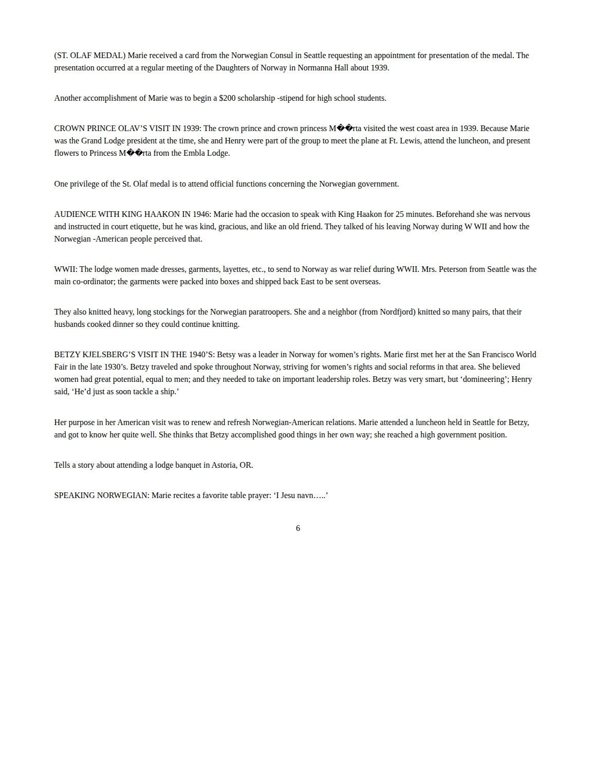(ST. OLAF MEDAL) Marie received a card from the Norwegian Consul in Seattle requesting an appointment for presentation of the medal. The presentation occurred at a regular meeting of the Daughters of Norway in Normanna Hall about 1939.
Another accomplishment of Marie was to begin a $200 scholarship -stipend for high school students.
CROWN PRINCE OLAV’S VISIT IN 1939: The crown prince and crown princess M��rta visited the west coast area in 1939. Because Marie was the Grand Lodge president at the time, she and Henry were part of the group to meet the plane at Ft. Lewis, attend the luncheon, and present flowers to Princess M��rta from the Embla Lodge.
One privilege of the St. Olaf medal is to attend official functions concerning the Norwegian government.
AUDIENCE WITH KING HAAKON IN 1946: Marie had the occasion to speak with King Haakon for 25 minutes. Beforehand she was nervous and instructed in court etiquette, but he was kind, gracious, and like an old friend. They talked of his leaving Norway during W WII and how the Norwegian -American people perceived that.
WWII: The lodge women made dresses, garments, layettes, etc., to send to Norway as war relief during WWII. Mrs. Peterson from Seattle was the main co-ordinator; the garments were packed into boxes and shipped back East to be sent overseas.
They also knitted heavy, long stockings for the Norwegian paratroopers. She and a neighbor (from Nordfjord) knitted so many pairs, that their husbands cooked dinner so they could continue knitting.
BETZY KJELSBERG’S VISIT IN THE 1940’S: Betsy was a leader in Norway for women’s rights. Marie first met her at the San Francisco World Fair in the late 1930’s. Betzy traveled and spoke throughout Norway, striving for women’s rights and social reforms in that area. She believed women had great potential, equal to men; and they needed to take on important leadership roles. Betzy was very smart, but ‘domineering’; Henry said, ‘He’d just as soon tackle a ship.’
Her purpose in her American visit was to renew and refresh Norwegian-American relations. Marie attended a luncheon held in Seattle for Betzy, and got to know her quite well. She thinks that Betzy accomplished good things in her own way; she reached a high government position.
Tells a story about attending a lodge banquet in Astoria, OR.
SPEAKING NORWEGIAN: Marie recites a favorite table prayer: ‘I Jesu navn…..’
6